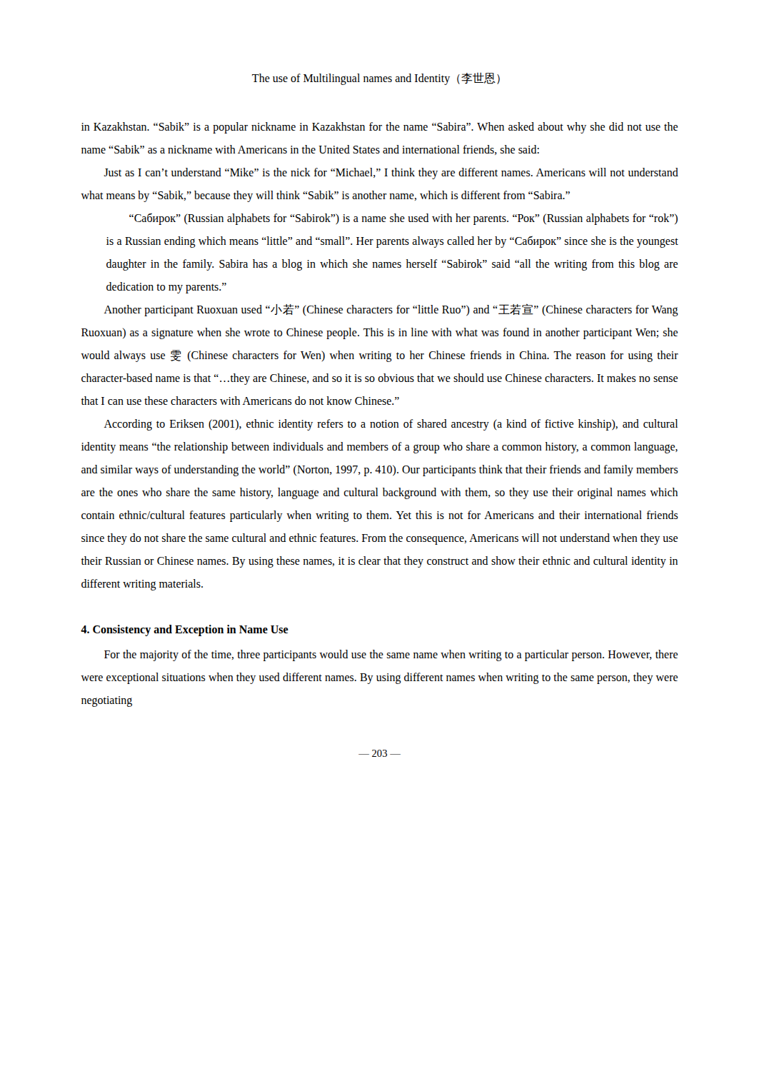The use of Multilingual names and Identity（李世恩）
in Kazakhstan. “Sabik” is a popular nickname in Kazakhstan for the name “Sabira”. When asked about why she did not use the name “Sabik” as a nickname with Americans in the United States and international friends, she said:
Just as I can’t understand “Mike” is the nick for “Michael,” I think they are different names. Americans will not understand what means by “Sabik,” because they will think “Sabik” is another name, which is different from “Sabira.”
“Сабирок” (Russian alphabets for “Sabirok”) is a name she used with her parents. “Рок” (Russian alphabets for “rok”) is a Russian ending which means “little” and “small”. Her parents always called her by “Сабирок” since she is the youngest daughter in the family. Sabira has a blog in which she names herself “Sabirok” said “all the writing from this blog are dedication to my parents.”
Another participant Ruoxuan used “小若” (Chinese characters for “little Ruo”) and “王若宣” (Chinese characters for Wang Ruoxuan) as a signature when she wrote to Chinese people. This is in line with what was found in another participant Wen; she would always use 雯 (Chinese characters for Wen) when writing to her Chinese friends in China. The reason for using their character-based name is that “…they are Chinese, and so it is so obvious that we should use Chinese characters. It makes no sense that I can use these characters with Americans do not know Chinese.”
According to Eriksen (2001), ethnic identity refers to a notion of shared ancestry (a kind of fictive kinship), and cultural identity means “the relationship between individuals and members of a group who share a common history, a common language, and similar ways of understanding the world” (Norton, 1997, p. 410). Our participants think that their friends and family members are the ones who share the same history, language and cultural background with them, so they use their original names which contain ethnic/cultural features particularly when writing to them. Yet this is not for Americans and their international friends since they do not share the same cultural and ethnic features. From the consequence, Americans will not understand when they use their Russian or Chinese names. By using these names, it is clear that they construct and show their ethnic and cultural identity in different writing materials.
4. Consistency and Exception in Name Use
For the majority of the time, three participants would use the same name when writing to a particular person. However, there were exceptional situations when they used different names. By using different names when writing to the same person, they were negotiating
— 203 —